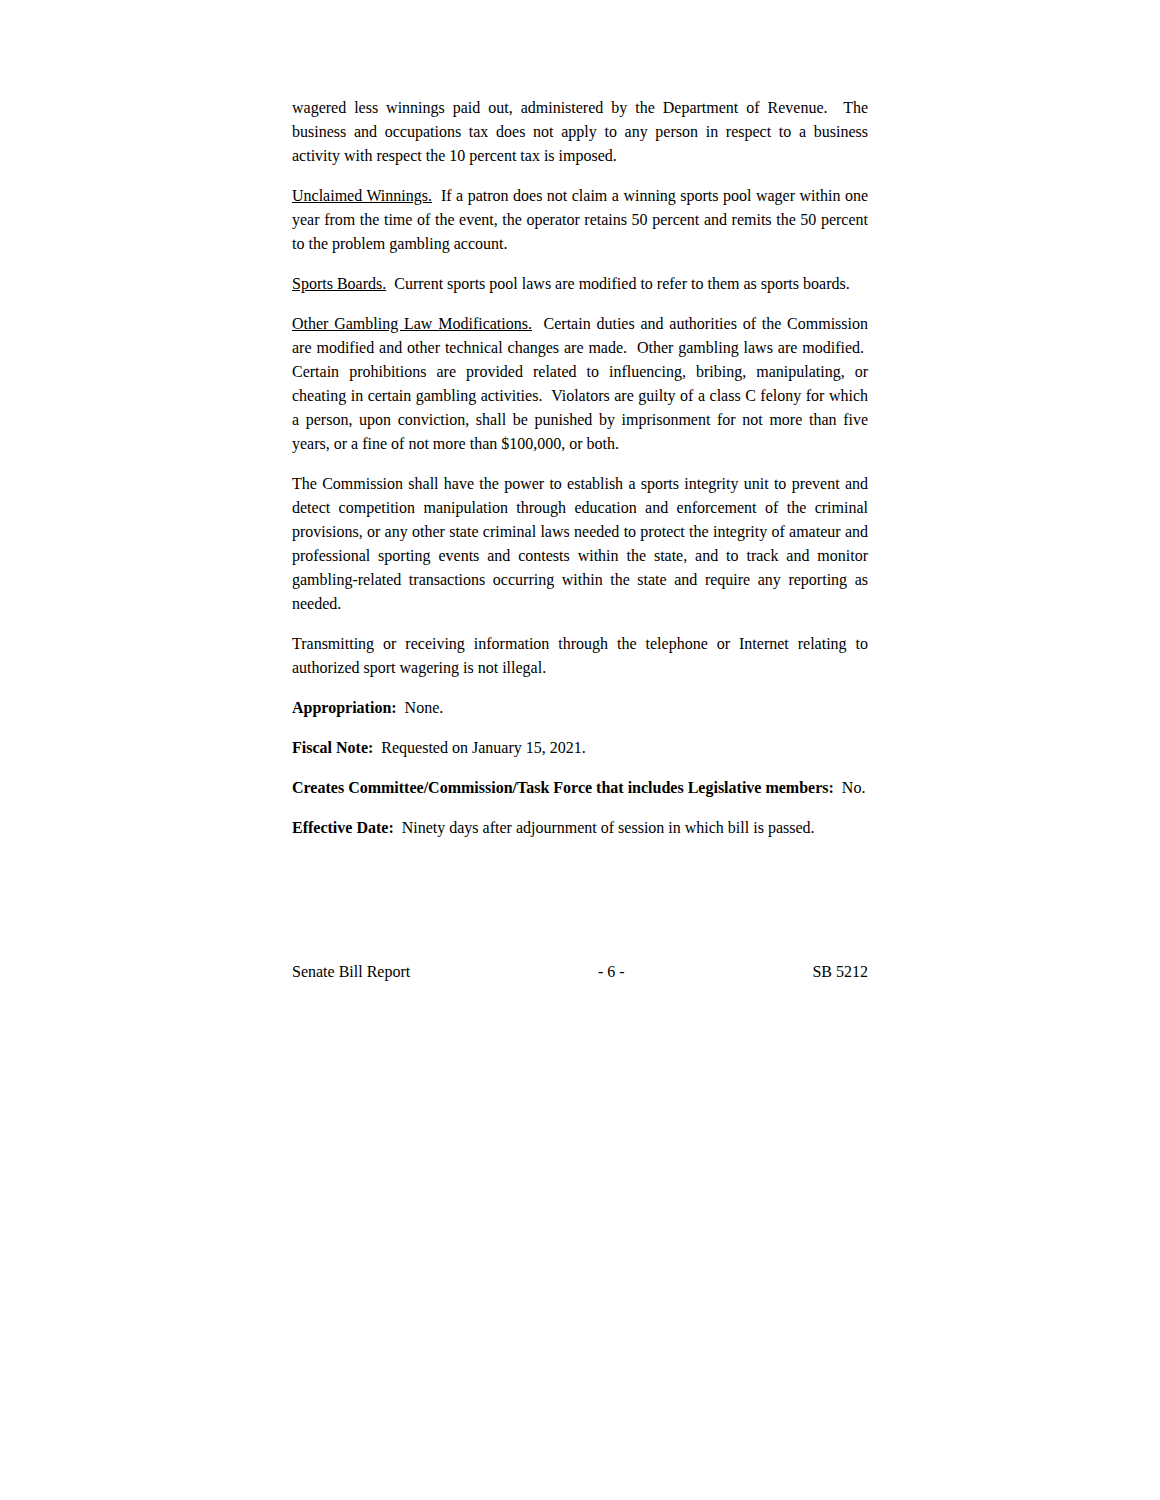wagered less winnings paid out, administered by the Department of Revenue. The business and occupations tax does not apply to any person in respect to a business activity with respect the 10 percent tax is imposed.
Unclaimed Winnings. If a patron does not claim a winning sports pool wager within one year from the time of the event, the operator retains 50 percent and remits the 50 percent to the problem gambling account.
Sports Boards. Current sports pool laws are modified to refer to them as sports boards.
Other Gambling Law Modifications. Certain duties and authorities of the Commission are modified and other technical changes are made. Other gambling laws are modified. Certain prohibitions are provided related to influencing, bribing, manipulating, or cheating in certain gambling activities. Violators are guilty of a class C felony for which a person, upon conviction, shall be punished by imprisonment for not more than five years, or a fine of not more than $100,000, or both.
The Commission shall have the power to establish a sports integrity unit to prevent and detect competition manipulation through education and enforcement of the criminal provisions, or any other state criminal laws needed to protect the integrity of amateur and professional sporting events and contests within the state, and to track and monitor gambling-related transactions occurring within the state and require any reporting as needed.
Transmitting or receiving information through the telephone or Internet relating to authorized sport wagering is not illegal.
Appropriation: None.
Fiscal Note: Requested on January 15, 2021.
Creates Committee/Commission/Task Force that includes Legislative members: No.
Effective Date: Ninety days after adjournment of session in which bill is passed.
Senate Bill Report
- 6 -
SB 5212